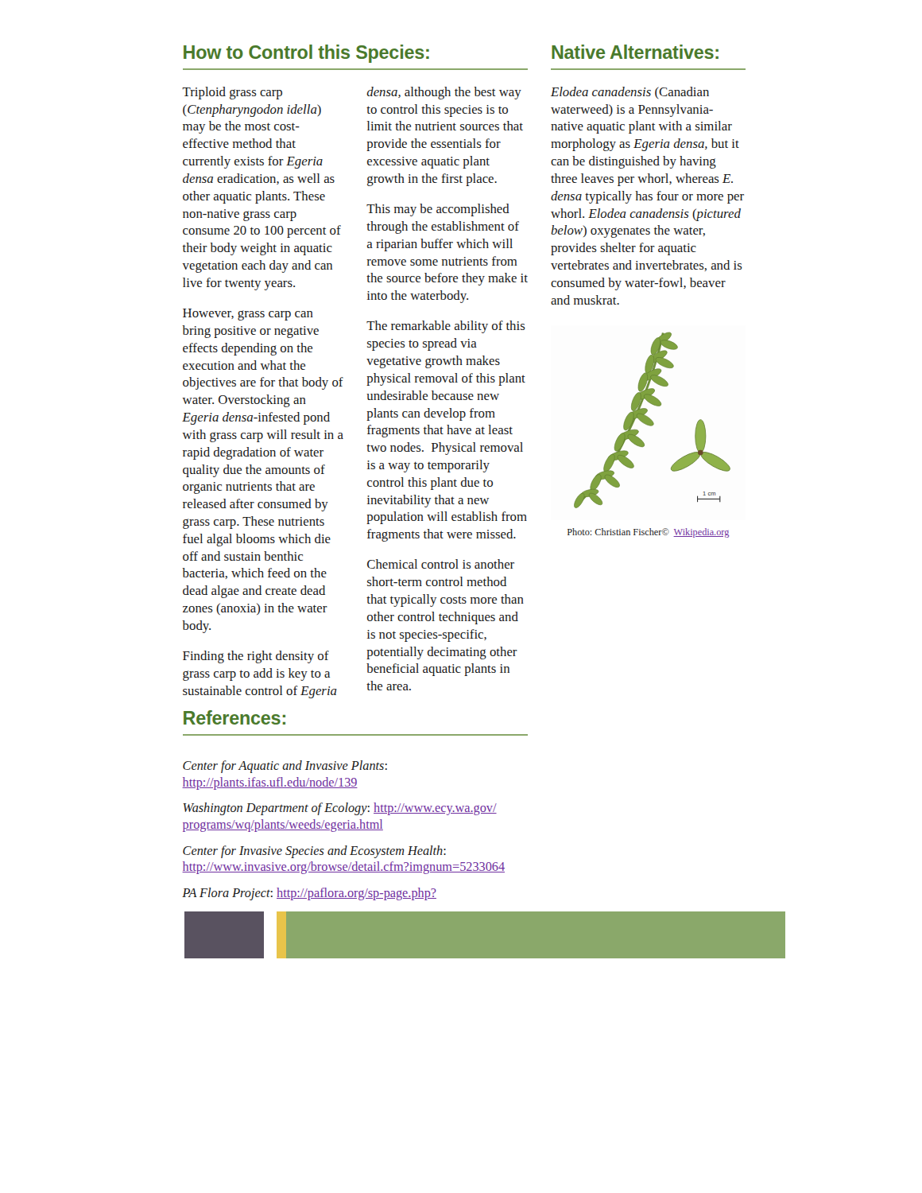How to Control this Species:
Triploid grass carp (Ctenpharyngodon idella) may be the most cost-effective method that currently exists for Egeria densa eradication, as well as other aquatic plants. These non-native grass carp consume 20 to 100 percent of their body weight in aquatic vegetation each day and can live for twenty years.
However, grass carp can bring positive or negative effects depending on the execution and what the objectives are for that body of water. Overstocking an Egeria densa-infested pond with grass carp will result in a rapid degradation of water quality due the amounts of organic nutrients that are released after consumed by grass carp. These nutrients fuel algal blooms which die off and sustain benthic bacteria, which feed on the dead algae and create dead zones (anoxia) in the water body.
Finding the right density of grass carp to add is key to a sustainable control of Egeria densa, although the best way to control this species is to limit the nutrient sources that provide the essentials for excessive aquatic plant growth in the first place.
This may be accomplished through the establishment of a riparian buffer which will remove some nutrients from the source before they make it into the waterbody.
The remarkable ability of this species to spread via vegetative growth makes physical removal of this plant undesirable because new plants can develop from fragments that have at least two nodes. Physical removal is a way to temporarily control this plant due to inevitability that a new population will establish from fragments that were missed.
Chemical control is another short-term control method that typically costs more than other control techniques and is not species-specific, potentially decimating other beneficial aquatic plants in the area.
References:
Center for Aquatic and Invasive Plants: http://plants.ifas.ufl.edu/node/139
Washington Department of Ecology: http://www.ecy.wa.gov/ programs/wq/plants/weeds/egeria.html
Center for Invasive Species and Ecosystem Health: http://www.invasive.org/browse/detail.cfm?imgnum=5233064
PA Flora Project: http://paflora.org/sp-page.php?
Native Alternatives:
Elodea canadensis (Canadian waterweed) is a Pennsylvania-native aquatic plant with a similar morphology as Egeria densa, but it can be distinguished by having three leaves per whorl, whereas E. densa typically has four or more per whorl. Elodea canadensis (pictured below) oxygenates the water, provides shelter for aquatic vertebrates and invertebrates, and is consumed by water-fowl, beaver and muskrat.
1 cm
Photo: Christian Fischer© Wikipedia.org